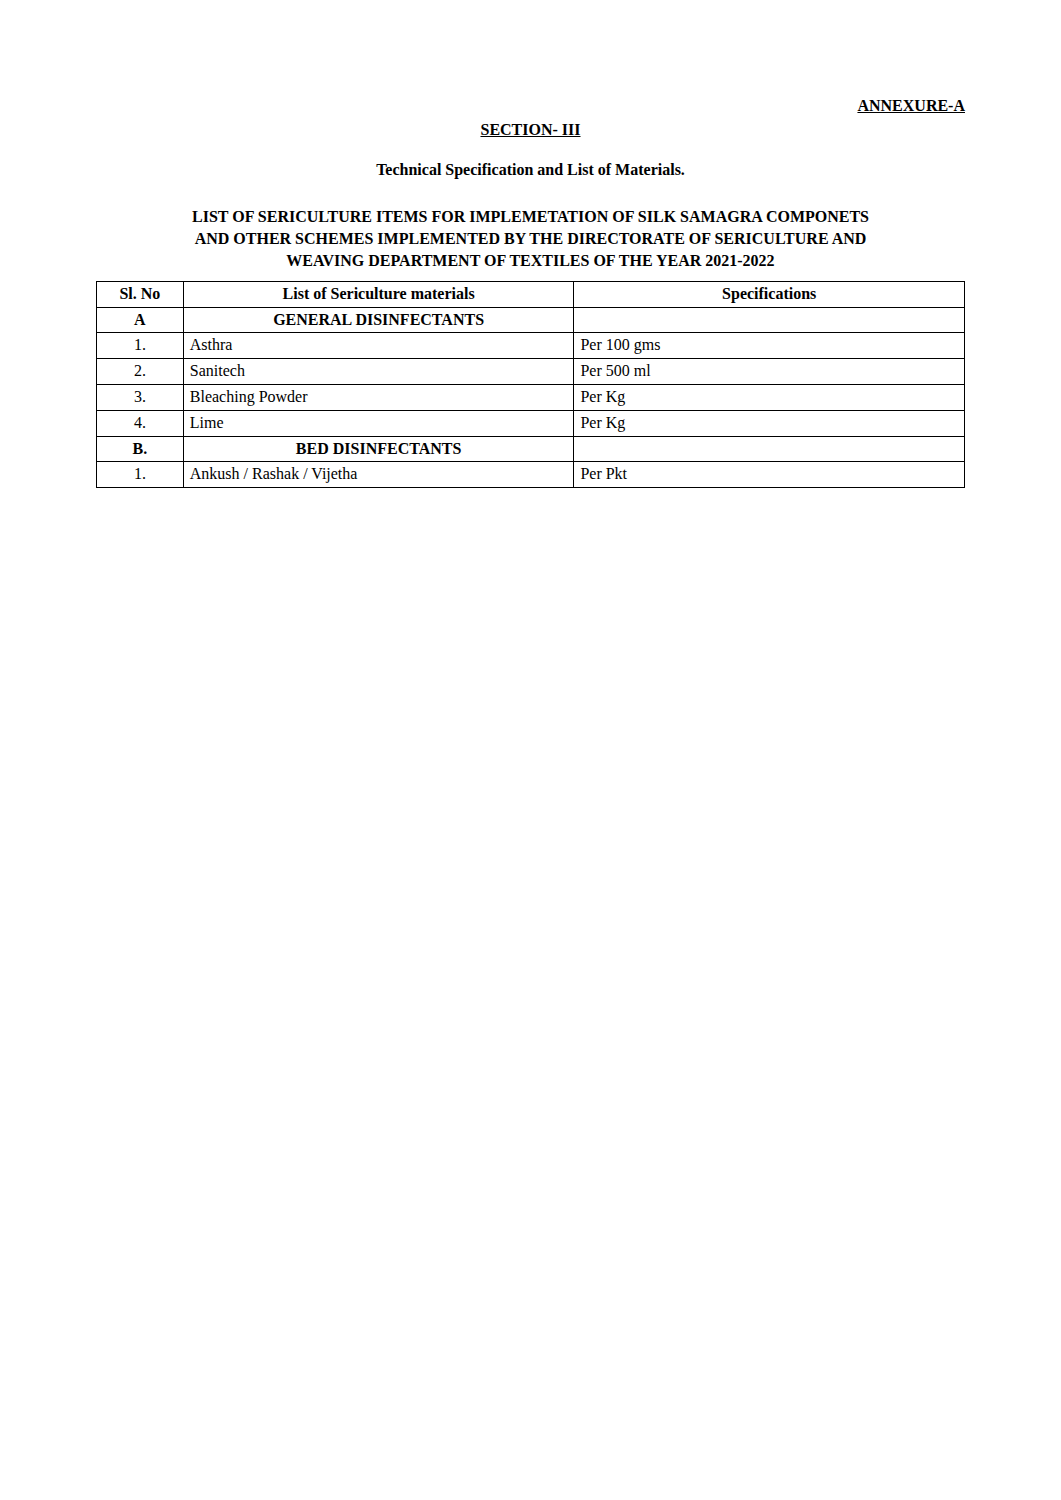ANNEXURE-A
SECTION- III
Technical Specification and List of Materials.
LIST OF SERICULTURE ITEMS FOR IMPLEMETATION OF SILK SAMAGRA COMPONETS
AND OTHER SCHEMES IMPLEMENTED BY THE DIRECTORATE OF SERICULTURE AND
WEAVING DEPARTMENT OF TEXTILES OF THE YEAR 2021-2022
| Sl. No | List of Sericulture materials | Specifications |
| --- | --- | --- |
| A | GENERAL DISINFECTANTS | |
| 1. | Asthra | Per 100 gms |
| 2. | Sanitech | Per 500 ml |
| 3. | Bleaching Powder | Per Kg |
| 4. | Lime | Per Kg |
| B. | BED DISINFECTANTS | |
| 1. | Ankush / Rashak / Vijetha | Per Pkt |